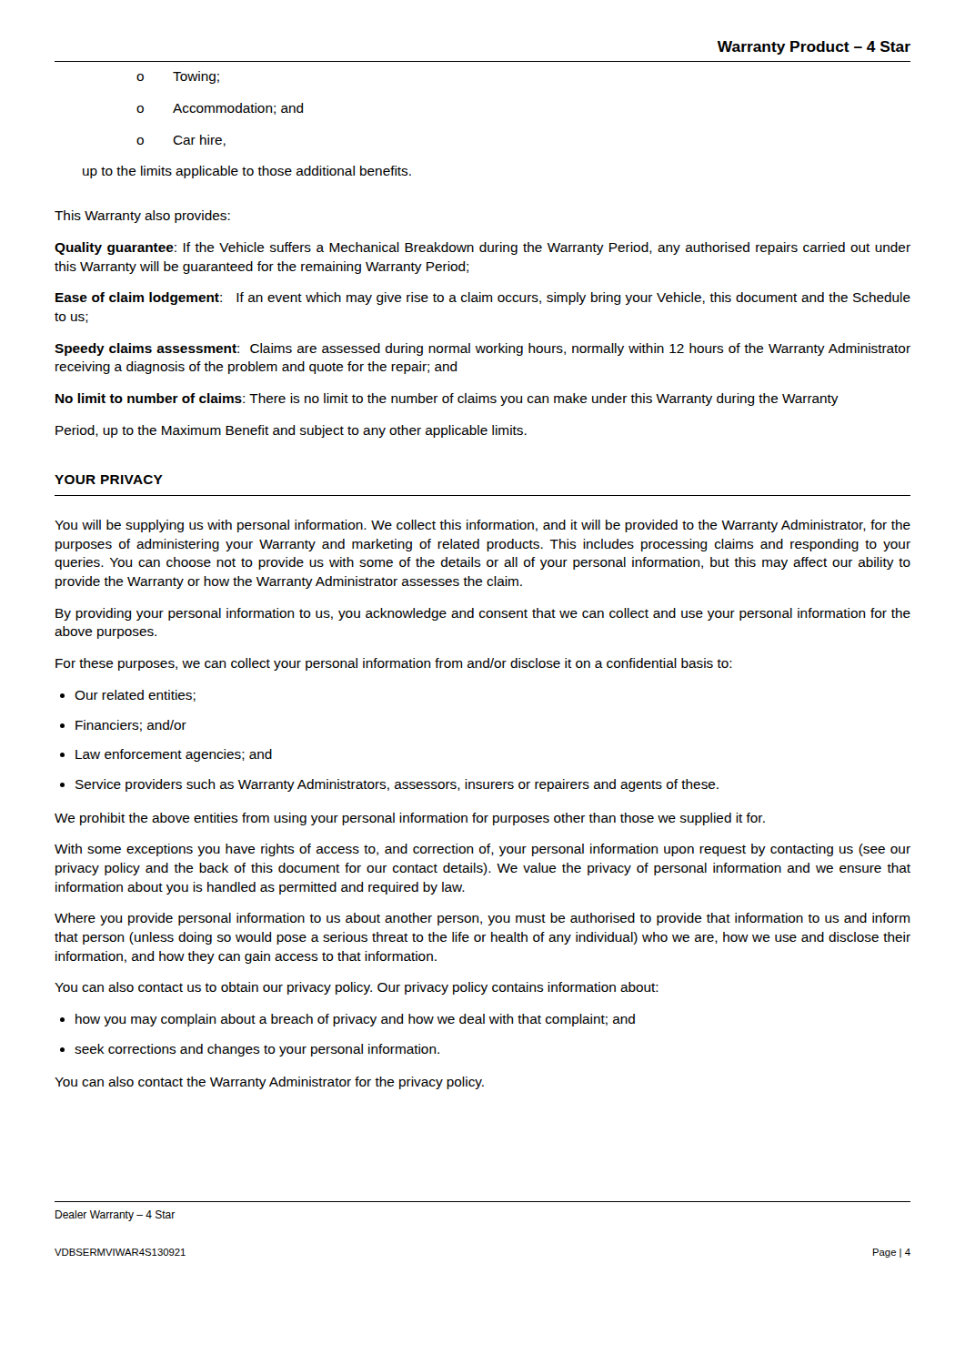Warranty Product – 4 Star
Towing;
Accommodation; and
Car hire,
up to the limits applicable to those additional benefits.
This Warranty also provides:
Quality guarantee: If the Vehicle suffers a Mechanical Breakdown during the Warranty Period, any authorised repairs carried out under this Warranty will be guaranteed for the remaining Warranty Period;
Ease of claim lodgement: If an event which may give rise to a claim occurs, simply bring your Vehicle, this document and the Schedule to us;
Speedy claims assessment: Claims are assessed during normal working hours, normally within 12 hours of the Warranty Administrator receiving a diagnosis of the problem and quote for the repair; and
No limit to number of claims: There is no limit to the number of claims you can make under this Warranty during the Warranty
Period, up to the Maximum Benefit and subject to any other applicable limits.
YOUR PRIVACY
You will be supplying us with personal information. We collect this information, and it will be provided to the Warranty Administrator, for the purposes of administering your Warranty and marketing of related products. This includes processing claims and responding to your queries. You can choose not to provide us with some of the details or all of your personal information, but this may affect our ability to provide the Warranty or how the Warranty Administrator assesses the claim.
By providing your personal information to us, you acknowledge and consent that we can collect and use your personal information for the above purposes.
For these purposes, we can collect your personal information from and/or disclose it on a confidential basis to:
Our related entities;
Financiers; and/or
Law enforcement agencies; and
Service providers such as Warranty Administrators, assessors, insurers or repairers and agents of these.
We prohibit the above entities from using your personal information for purposes other than those we supplied it for.
With some exceptions you have rights of access to, and correction of, your personal information upon request by contacting us (see our privacy policy and the back of this document for our contact details). We value the privacy of personal information and we ensure that information about you is handled as permitted and required by law.
Where you provide personal information to us about another person, you must be authorised to provide that information to us and inform that person (unless doing so would pose a serious threat to the life or health of any individual) who we are, how we use and disclose their information, and how they can gain access to that information.
You can also contact us to obtain our privacy policy. Our privacy policy contains information about:
how you may complain about a breach of privacy and how we deal with that complaint; and
seek corrections and changes to your personal information.
You can also contact the Warranty Administrator for the privacy policy.
Dealer Warranty – 4 Star
VDBSERMVIWAR4S130921 Page | 4